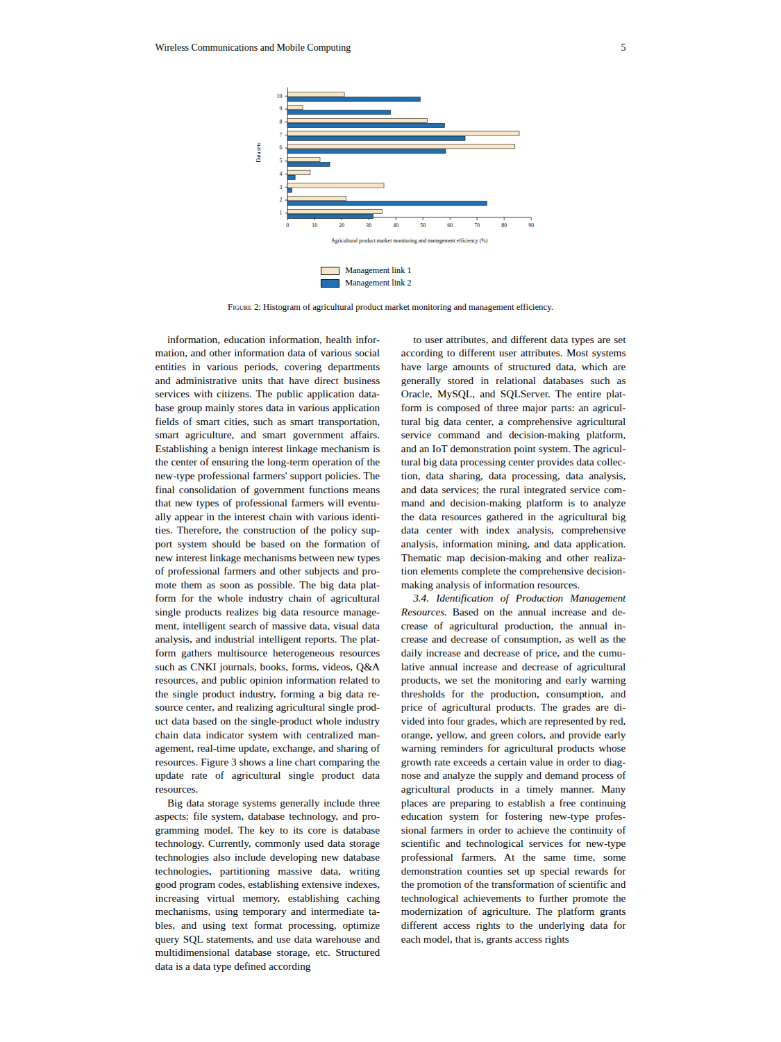Wireless Communications and Mobile Computing
5
0 10 20 30 40 50 60 70 80 90 10 9 8 7 6 5 4 3 2 1 Data sets Agricultural product market monitoring and management efficiency (%)
Management link 1
Management link 2
Figure 2: Histogram of agricultural product market monitoring and management efficiency.
information, education information, health information, and other information data of various social entities in various periods, covering departments and administrative units that have direct business services with citizens. The public application database group mainly stores data in various application fields of smart cities, such as smart transportation, smart agriculture, and smart government affairs. Establishing a benign interest linkage mechanism is the center of ensuring the long-term operation of the new-type professional farmers' support policies. The final consolidation of government functions means that new types of professional farmers will eventually appear in the interest chain with various identities. Therefore, the construction of the policy support system should be based on the formation of new interest linkage mechanisms between new types of professional farmers and other subjects and promote them as soon as possible. The big data platform for the whole industry chain of agricultural single products realizes big data resource management, intelligent search of massive data, visual data analysis, and industrial intelligent reports. The platform gathers multisource heterogeneous resources such as CNKI journals, books, forms, videos, Q&A resources, and public opinion information related to the single product industry, forming a big data resource center, and realizing agricultural single product data based on the single-product whole industry chain data indicator system with centralized management, real-time update, exchange, and sharing of resources. Figure 3 shows a line chart comparing the update rate of agricultural single product data resources.
Big data storage systems generally include three aspects: file system, database technology, and programming model. The key to its core is database technology. Currently, commonly used data storage technologies also include developing new database technologies, partitioning massive data, writing good program codes, establishing extensive indexes, increasing virtual memory, establishing caching mechanisms, using temporary and intermediate tables, and using text format processing, optimize query SQL statements, and use data warehouse and multidimensional database storage, etc. Structured data is a data type defined according
to user attributes, and different data types are set according to different user attributes. Most systems have large amounts of structured data, which are generally stored in relational databases such as Oracle, MySQL, and SQLServer. The entire platform is composed of three major parts: an agricultural big data center, a comprehensive agricultural service command and decision-making platform, and an IoT demonstration point system. The agricultural big data processing center provides data collection, data sharing, data processing, data analysis, and data services; the rural integrated service command and decision-making platform is to analyze the data resources gathered in the agricultural big data center with index analysis, comprehensive analysis, information mining, and data application. Thematic map decision-making and other realization elements complete the comprehensive decision-making analysis of information resources.
3.4. Identification of Production Management Resources. Based on the annual increase and decrease of agricultural production, the annual increase and decrease of consumption, as well as the daily increase and decrease of price, and the cumulative annual increase and decrease of agricultural products, we set the monitoring and early warning thresholds for the production, consumption, and price of agricultural products. The grades are divided into four grades, which are represented by red, orange, yellow, and green colors, and provide early warning reminders for agricultural products whose growth rate exceeds a certain value in order to diagnose and analyze the supply and demand process of agricultural products in a timely manner. Many places are preparing to establish a free continuing education system for fostering new-type professional farmers in order to achieve the continuity of scientific and technological services for new-type professional farmers. At the same time, some demonstration counties set up special rewards for the promotion of the transformation of scientific and technological achievements to further promote the modernization of agriculture. The platform grants different access rights to the underlying data for each model, that is, grants access rights